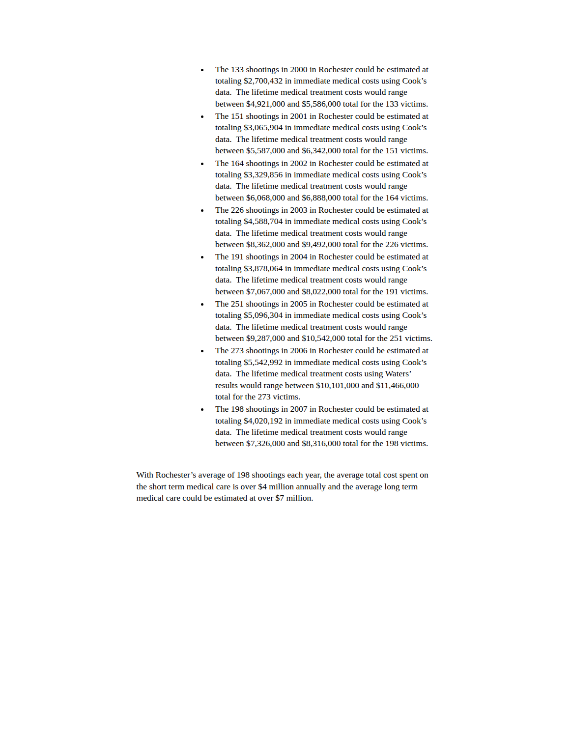The 133 shootings in 2000 in Rochester could be estimated at totaling $2,700,432 in immediate medical costs using Cook’s data. The lifetime medical treatment costs would range between $4,921,000 and $5,586,000 total for the 133 victims.
The 151 shootings in 2001 in Rochester could be estimated at totaling $3,065,904 in immediate medical costs using Cook’s data. The lifetime medical treatment costs would range between $5,587,000 and $6,342,000 total for the 151 victims.
The 164 shootings in 2002 in Rochester could be estimated at totaling $3,329,856 in immediate medical costs using Cook’s data. The lifetime medical treatment costs would range between $6,068,000 and $6,888,000 total for the 164 victims.
The 226 shootings in 2003 in Rochester could be estimated at totaling $4,588,704 in immediate medical costs using Cook’s data. The lifetime medical treatment costs would range between $8,362,000 and $9,492,000 total for the 226 victims.
The 191 shootings in 2004 in Rochester could be estimated at totaling $3,878,064 in immediate medical costs using Cook’s data. The lifetime medical treatment costs would range between $7,067,000 and $8,022,000 total for the 191 victims.
The 251 shootings in 2005 in Rochester could be estimated at totaling $5,096,304 in immediate medical costs using Cook’s data. The lifetime medical treatment costs would range between $9,287,000 and $10,542,000 total for the 251 victims.
The 273 shootings in 2006 in Rochester could be estimated at totaling $5,542,992 in immediate medical costs using Cook’s data. The lifetime medical treatment costs using Waters’ results would range between $10,101,000 and $11,466,000 total for the 273 victims.
The 198 shootings in 2007 in Rochester could be estimated at totaling $4,020,192 in immediate medical costs using Cook’s data. The lifetime medical treatment costs would range between $7,326,000 and $8,316,000 total for the 198 victims.
With Rochester’s average of 198 shootings each year, the average total cost spent on the short term medical care is over $4 million annually and the average long term medical care could be estimated at over $7 million.